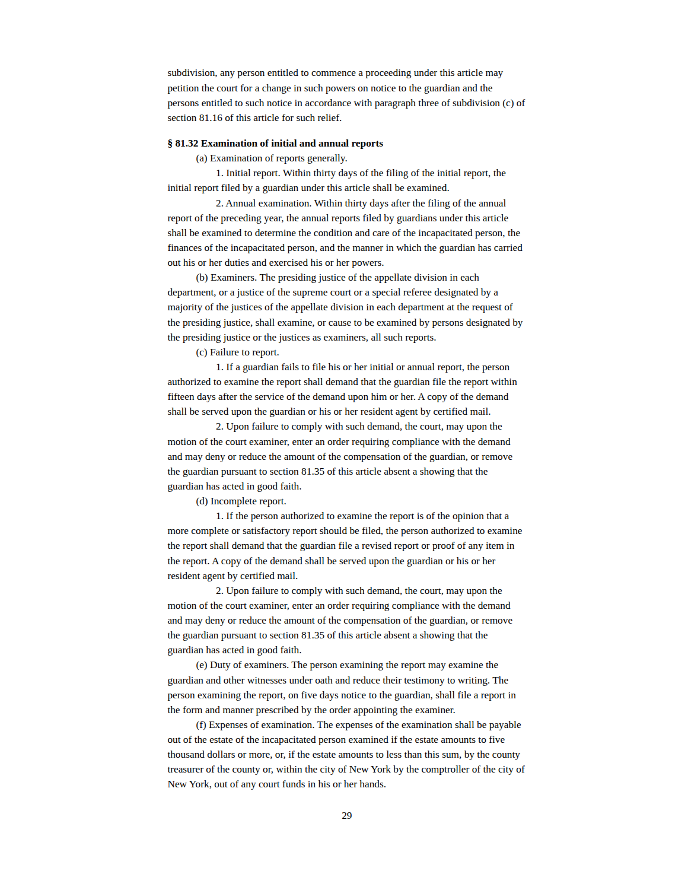subdivision, any person entitled to commence a proceeding under this article may petition the court for a change in such powers on notice to the guardian and the persons entitled to such notice in accordance with paragraph three of subdivision (c) of section 81.16 of this article for such relief.
§ 81.32 Examination of initial and annual reports
(a) Examination of reports generally.
1. Initial report. Within thirty days of the filing of the initial report, the initial report filed by a guardian under this article shall be examined.
2. Annual examination. Within thirty days after the filing of the annual report of the preceding year, the annual reports filed by guardians under this article shall be examined to determine the condition and care of the incapacitated person, the finances of the incapacitated person, and the manner in which the guardian has carried out his or her duties and exercised his or her powers.
(b) Examiners. The presiding justice of the appellate division in each department, or a justice of the supreme court or a special referee designated by a majority of the justices of the appellate division in each department at the request of the presiding justice, shall examine, or cause to be examined by persons designated by the presiding justice or the justices as examiners, all such reports.
(c) Failure to report.
1. If a guardian fails to file his or her initial or annual report, the person authorized to examine the report shall demand that the guardian file the report within fifteen days after the service of the demand upon him or her. A copy of the demand shall be served upon the guardian or his or her resident agent by certified mail.
2. Upon failure to comply with such demand, the court, may upon the motion of the court examiner, enter an order requiring compliance with the demand and may deny or reduce the amount of the compensation of the guardian, or remove the guardian pursuant to section 81.35 of this article absent a showing that the guardian has acted in good faith.
(d) Incomplete report.
1. If the person authorized to examine the report is of the opinion that a more complete or satisfactory report should be filed, the person authorized to examine the report shall demand that the guardian file a revised report or proof of any item in the report. A copy of the demand shall be served upon the guardian or his or her resident agent by certified mail.
2. Upon failure to comply with such demand, the court, may upon the motion of the court examiner, enter an order requiring compliance with the demand and may deny or reduce the amount of the compensation of the guardian, or remove the guardian pursuant to section 81.35 of this article absent a showing that the guardian has acted in good faith.
(e) Duty of examiners. The person examining the report may examine the guardian and other witnesses under oath and reduce their testimony to writing. The person examining the report, on five days notice to the guardian, shall file a report in the form and manner prescribed by the order appointing the examiner.
(f) Expenses of examination. The expenses of the examination shall be payable out of the estate of the incapacitated person examined if the estate amounts to five thousand dollars or more, or, if the estate amounts to less than this sum, by the county treasurer of the county or, within the city of New York by the comptroller of the city of New York, out of any court funds in his or her hands.
29